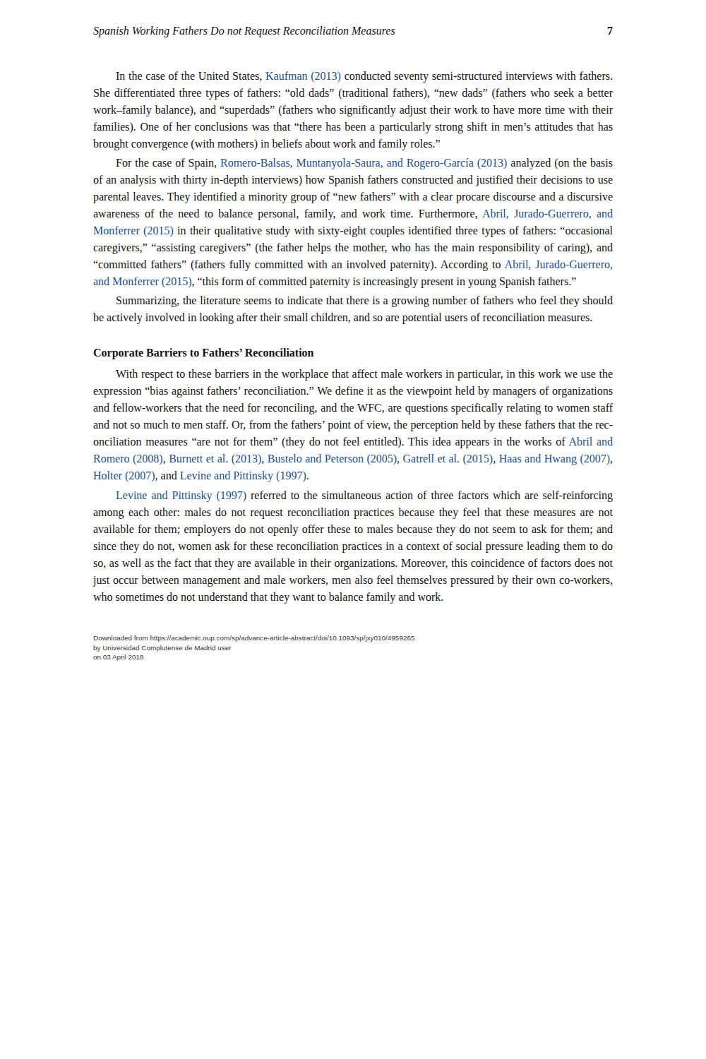Spanish Working Fathers Do not Request Reconciliation Measures 7
In the case of the United States, Kaufman (2013) conducted seventy semi-structured interviews with fathers. She differentiated three types of fathers: “old dads” (traditional fathers), “new dads” (fathers who seek a better work–family balance), and “superdads” (fathers who significantly adjust their work to have more time with their families). One of her conclusions was that “there has been a particularly strong shift in men’s attitudes that has brought convergence (with mothers) in beliefs about work and family roles.”
For the case of Spain, Romero-Balsas, Muntanyola-Saura, and Rogero-García (2013) analyzed (on the basis of an analysis with thirty in-depth interviews) how Spanish fathers constructed and justified their decisions to use parental leaves. They identified a minority group of “new fathers” with a clear procare discourse and a discursive awareness of the need to balance personal, family, and work time. Furthermore, Abril, Jurado-Guerrero, and Monferrer (2015) in their qualitative study with sixty-eight couples identified three types of fathers: “occasional caregivers,” “assisting caregivers” (the father helps the mother, who has the main responsibility of caring), and “committed fathers” (fathers fully committed with an involved paternity). According to Abril, Jurado-Guerrero, and Monferrer (2015), “this form of committed paternity is increasingly present in young Spanish fathers.”
Summarizing, the literature seems to indicate that there is a growing number of fathers who feel they should be actively involved in looking after their small children, and so are potential users of reconciliation measures.
Corporate Barriers to Fathers’ Reconciliation
With respect to these barriers in the workplace that affect male workers in particular, in this work we use the expression “bias against fathers’ reconciliation.” We define it as the viewpoint held by managers of organizations and fellow-workers that the need for reconciling, and the WFC, are questions specifically relating to women staff and not so much to men staff. Or, from the fathers’ point of view, the perception held by these fathers that the reconciliation measures “are not for them” (they do not feel entitled). This idea appears in the works of Abril and Romero (2008), Burnett et al. (2013), Bustelo and Peterson (2005), Gatrell et al. (2015), Haas and Hwang (2007), Holter (2007), and Levine and Pittinsky (1997).
Levine and Pittinsky (1997) referred to the simultaneous action of three factors which are self-reinforcing among each other: males do not request reconciliation practices because they feel that these measures are not available for them; employers do not openly offer these to males because they do not seem to ask for them; and since they do not, women ask for these reconciliation practices in a context of social pressure leading them to do so, as well as the fact that they are available in their organizations. Moreover, this coincidence of factors does not just occur between management and male workers, men also feel themselves pressured by their own co-workers, who sometimes do not understand that they want to balance family and work.
Downloaded from https://academic.oup.com/sp/advance-article-abstract/doi/10.1093/sp/jxy010/4959265
by Universidad Complutense de Madrid user
on 03 April 2018